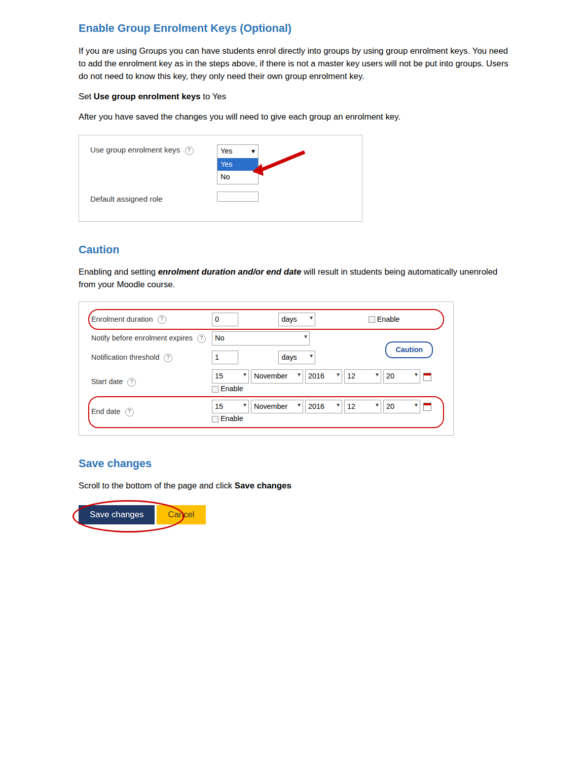Enable Group Enrolment Keys (Optional)
If you are using Groups you can have students enrol directly into groups by using group enrolment keys. You need to add the enrolment key as in the steps above, if there is not a master key users will not be put into groups. Users do not need to know this key, they only need their own group enrolment key.
Set Use group enrolment keys to Yes
After you have saved the changes you will need to give each group an enrolment key.
Use group enrolment keys ?
Yes▾
Yes
No
Default assigned role
Caution
Enabling and setting enrolment duration and/or end date will result in students being automatically unenroled from your Moodle course.
| Enrolment duration ? | 0 | days | Enable |
| Notify before enrolment expires ? | No |
| Notification threshold ? | 1 | days | |
| Start date ? | 15 November 2016 12 20 Enable |
| End date ? | 15 November 2016 12 20 Enable |
Caution
Save changes
Scroll to the bottom of the page and click Save changes
Save changesCancel